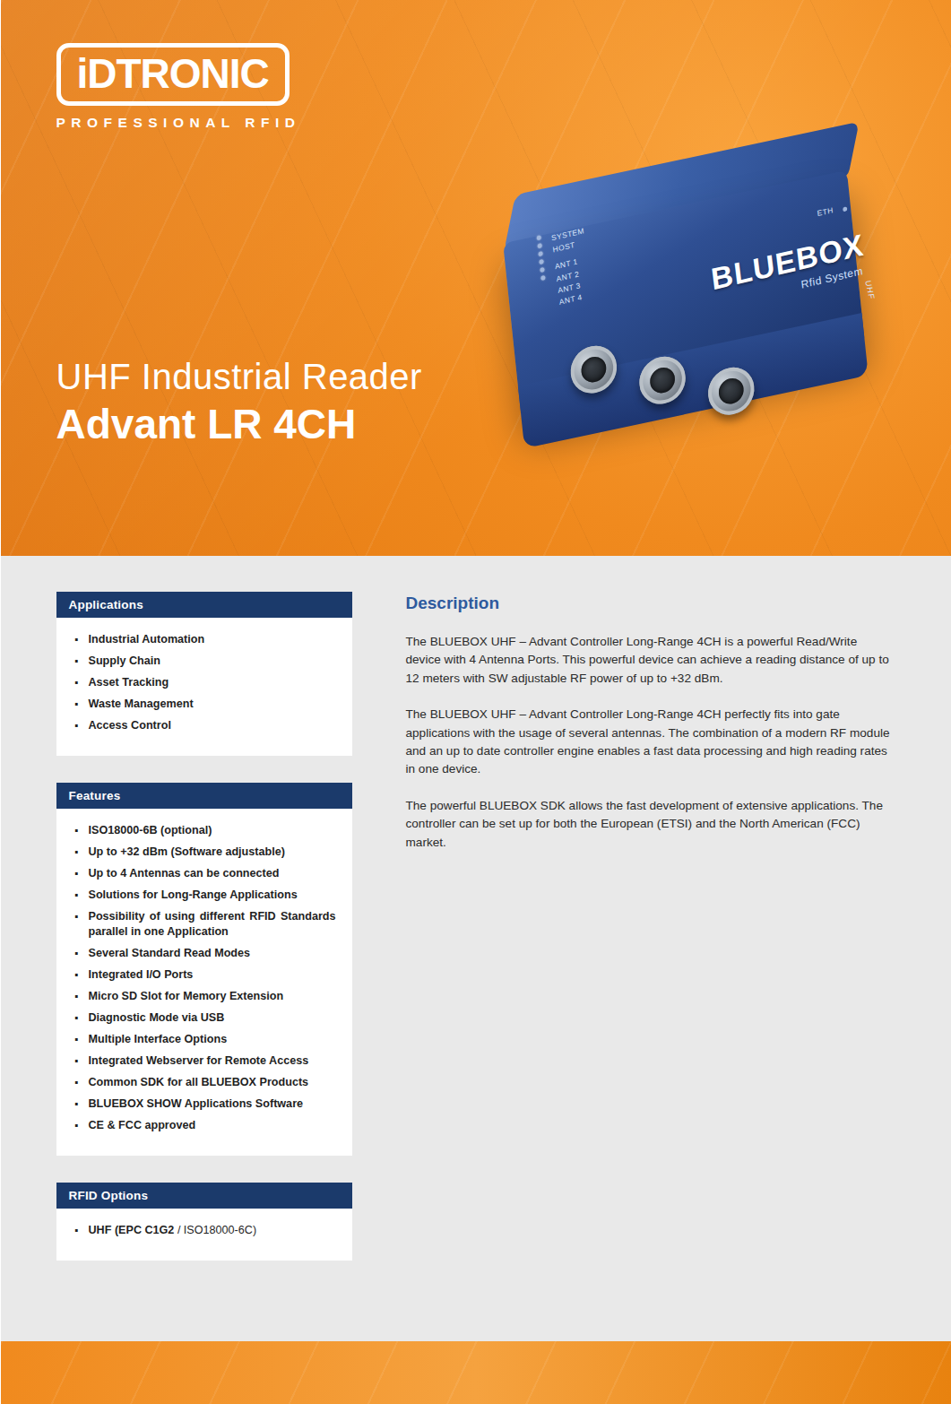iDTRONIC
PROFESSIONAL RFID
SYSTEM
HOST
ANT 1
ANT 2
ANT 3
ANT 4
ETH
UHF
BLUEBOX
Rfid System
UHF Industrial Reader
Advant LR 4CH
Applications
Industrial Automation
Supply Chain
Asset Tracking
Waste Management
Access Control
Features
ISO18000-6B (optional)
Up to +32 dBm (Software adjustable)
Up to 4 Antennas can be connected
Solutions for Long-Range Applications
Possibility of using different RFID Standards parallel in one Application
Several Standard Read Modes
Integrated I/O Ports
Micro SD Slot for Memory Extension
Diagnostic Mode via USB
Multiple Interface Options
Integrated Webserver for Remote Access
Common SDK for all BLUEBOX Products
BLUEBOX SHOW Applications Software
CE & FCC approved
RFID Options
UHF (EPC C1G2 / ISO18000-6C)
Description
The BLUEBOX UHF – Advant Controller Long-Range 4CH is a powerful Read/Write device with 4 Antenna Ports. This powerful device can achieve a reading distance of up to 12 meters with SW adjustable RF power of up to +32 dBm.
The BLUEBOX UHF – Advant Controller Long-Range 4CH perfectly fits into gate applications with the usage of several antennas. The combination of a modern RF module and an up to date controller engine enables a fast data processing and high reading rates in one device.
The powerful BLUEBOX SDK allows the fast development of extensive applications. The controller can be set up for both the European (ETSI) and the North American (FCC) market.